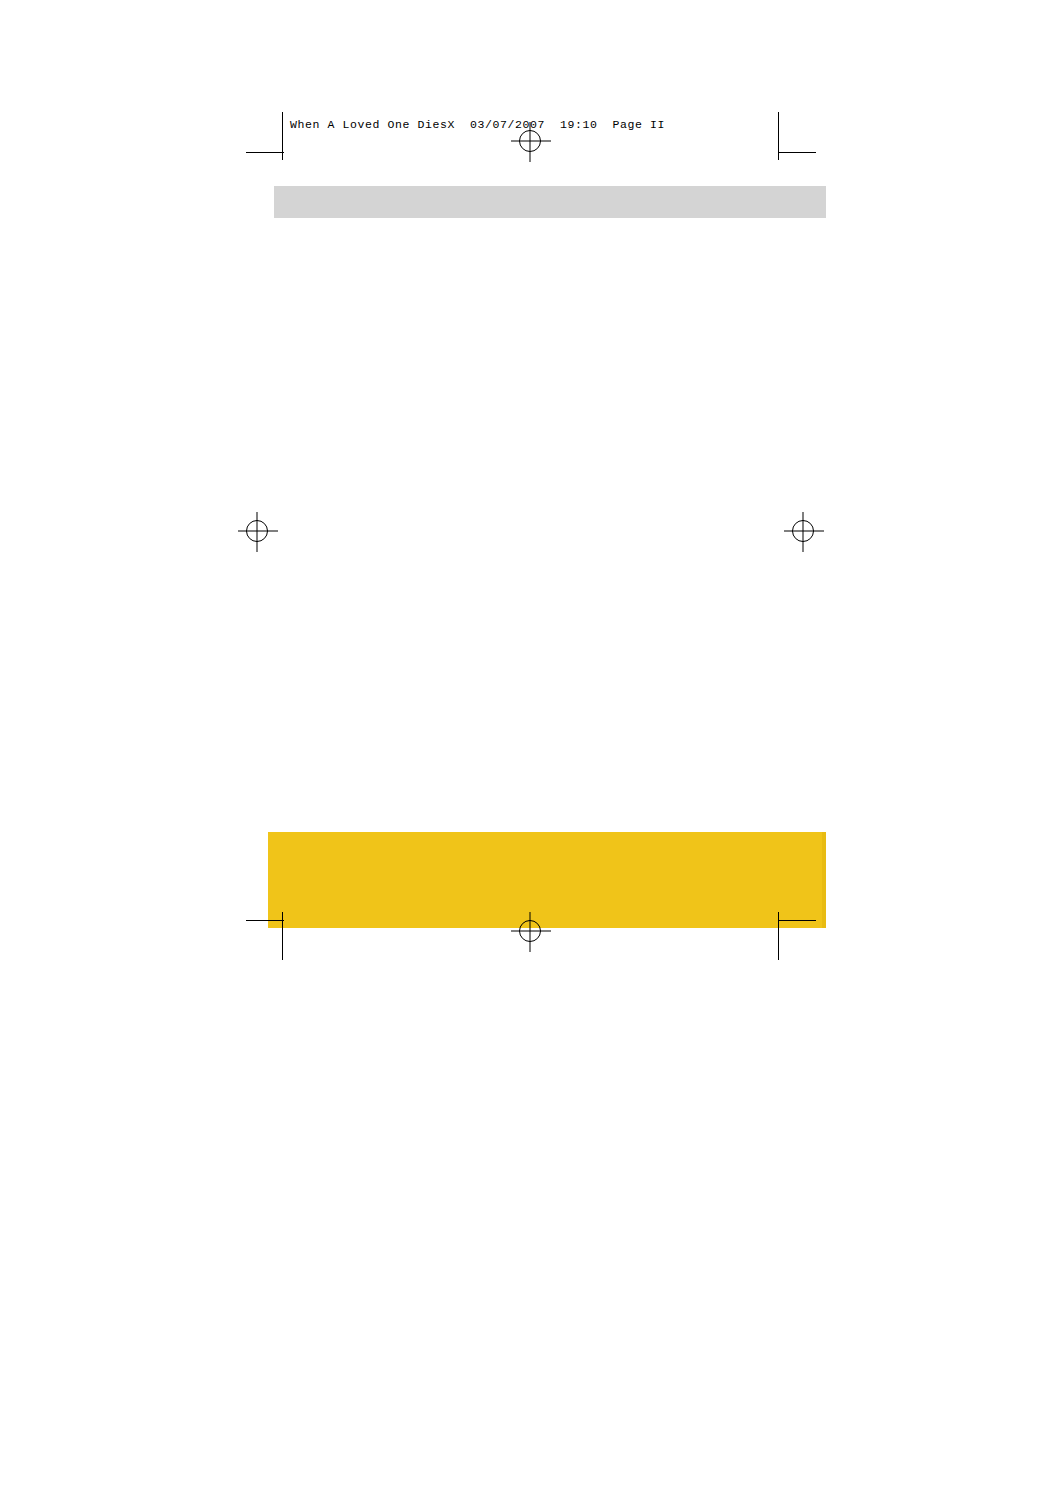When A Loved One DiesX 03/07/2007 19:10 Page II